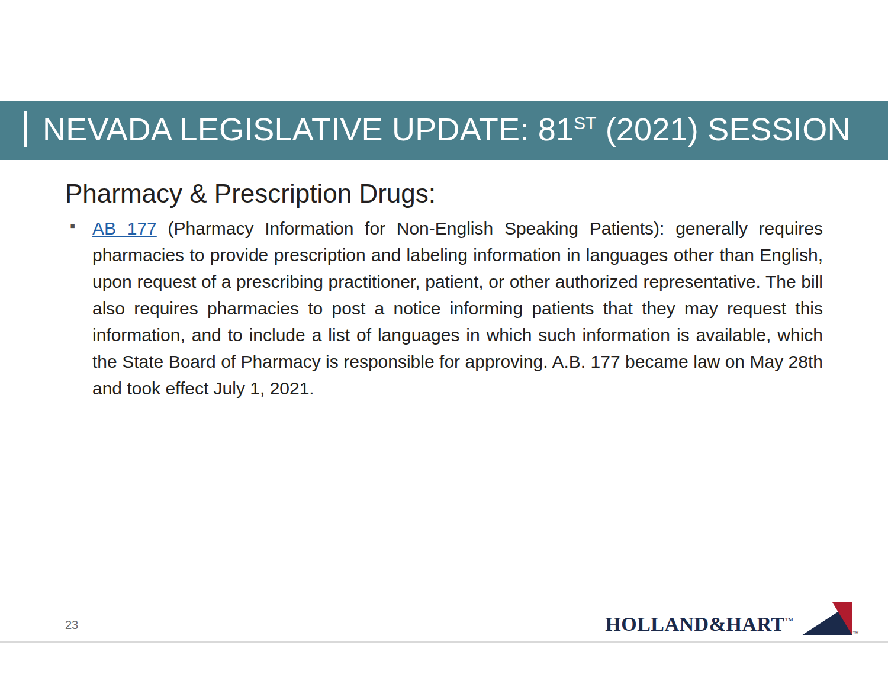NEVADA LEGISLATIVE UPDATE: 81ST (2021) SESSION
Pharmacy & Prescription Drugs:
AB 177 (Pharmacy Information for Non-English Speaking Patients): generally requires pharmacies to provide prescription and labeling information in languages other than English, upon request of a prescribing practitioner, patient, or other authorized representative. The bill also requires pharmacies to post a notice informing patients that they may request this information, and to include a list of languages in which such information is available, which the State Board of Pharmacy is responsible for approving. A.B. 177 became law on May 28th and took effect July 1, 2021.
23
HOLLAND&HART™
™